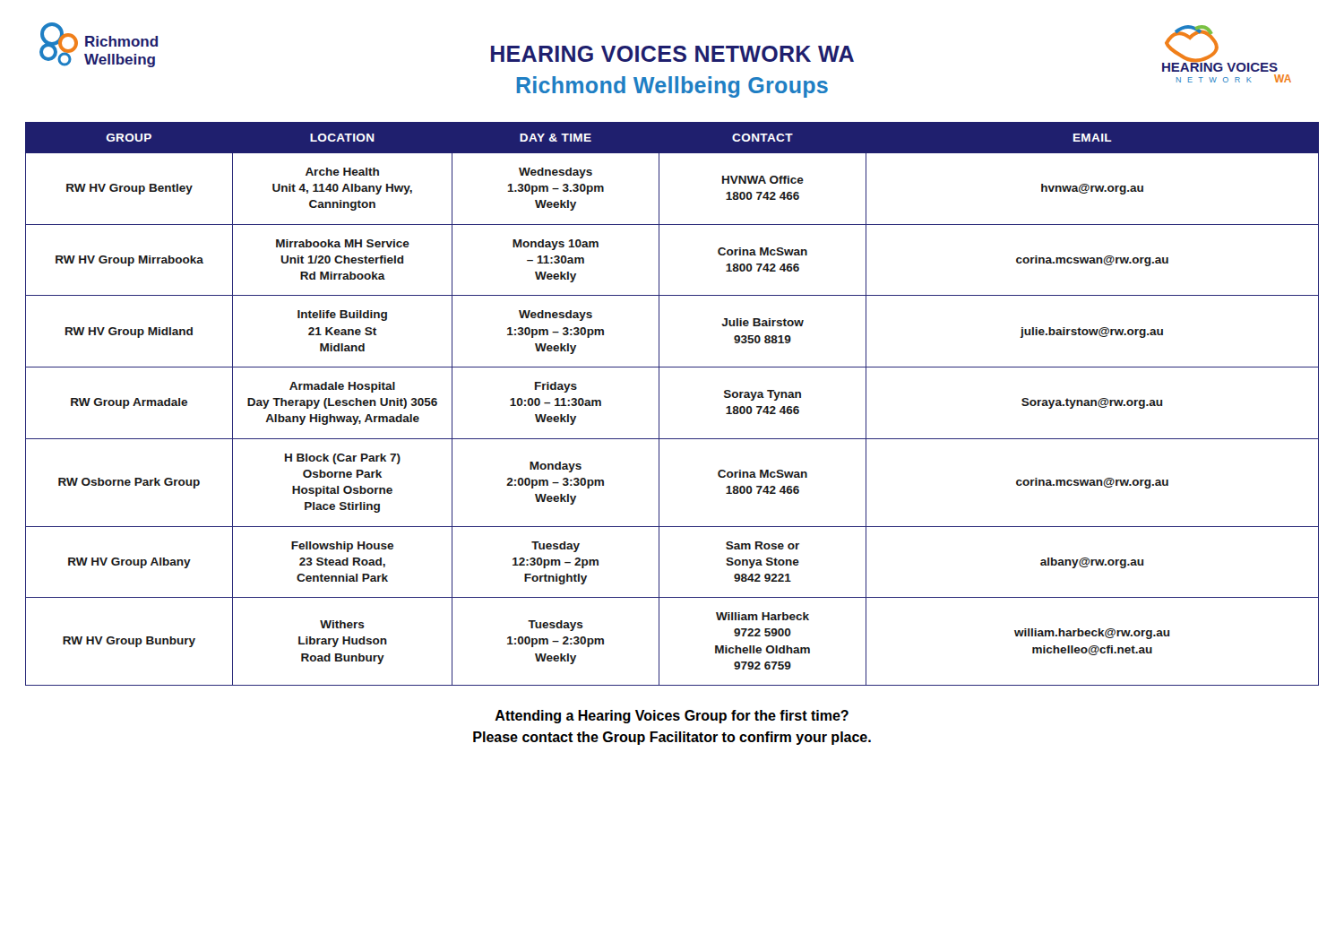Richmond Wellbeing
HEARING VOICES NETWORK WA
Richmond Wellbeing Groups
HEARING VOICES N E T W O R K WA
| GROUP | LOCATION | DAY & TIME | CONTACT | EMAIL |
| --- | --- | --- | --- | --- |
| RW HV Group Bentley | Arche Health Unit 4, 1140 Albany Hwy, Cannington | Wednesdays 1.30pm – 3.30pm Weekly | HVNWA Office 1800 742 466 | hvnwa@rw.org.au |
| RW HV Group Mirrabooka | Mirrabooka MH Service Unit 1/20 Chesterfield Rd Mirrabooka | Mondays 10am – 11:30am Weekly | Corina McSwan 1800 742 466 | corina.mcswan@rw.org.au |
| RW HV Group Midland | Intelife Building 21 Keane St Midland | Wednesdays 1:30pm – 3:30pm Weekly | Julie Bairstow 9350 8819 | julie.bairstow@rw.org.au |
| RW Group Armadale | Armadale Hospital Day Therapy (Leschen Unit) 3056 Albany Highway, Armadale | Fridays 10:00 – 11:30am Weekly | Soraya Tynan 1800 742 466 | Soraya.tynan@rw.org.au |
| RW Osborne Park Group | H Block (Car Park 7) Osborne Park Hospital Osborne Place Stirling | Mondays 2:00pm – 3:30pm Weekly | Corina McSwan 1800 742 466 | corina.mcswan@rw.org.au |
| RW HV Group Albany | Fellowship House 23 Stead Road, Centennial Park | Tuesday 12:30pm – 2pm Fortnightly | Sam Rose or Sonya Stone 9842 9221 | albany@rw.org.au |
| RW HV Group Bunbury | Withers Library Hudson Road Bunbury | Tuesdays 1:00pm – 2:30pm Weekly | William Harbeck 9722 5900 Michelle Oldham 9792 6759 | william.harbeck@rw.org.au michelleo@cfi.net.au |
Attending a Hearing Voices Group for the first time?
Please contact the Group Facilitator to confirm your place.